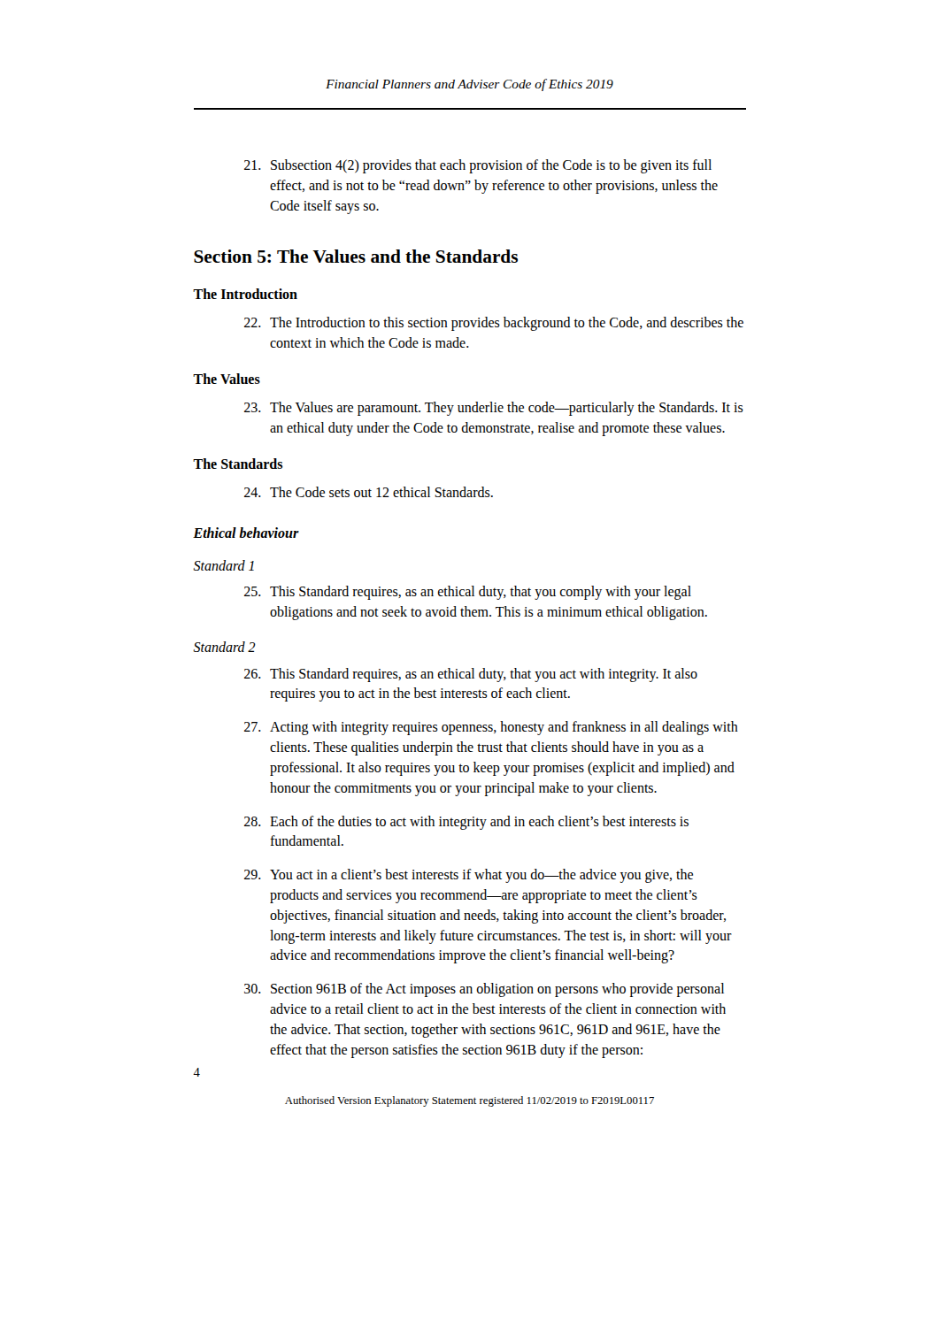Financial Planners and Adviser Code of Ethics 2019
21. Subsection 4(2) provides that each provision of the Code is to be given its full effect, and is not to be “read down” by reference to other provisions, unless the Code itself says so.
Section 5: The Values and the Standards
The Introduction
22. The Introduction to this section provides background to the Code, and describes the context in which the Code is made.
The Values
23. The Values are paramount. They underlie the code—particularly the Standards. It is an ethical duty under the Code to demonstrate, realise and promote these values.
The Standards
24. The Code sets out 12 ethical Standards.
Ethical behaviour
Standard 1
25. This Standard requires, as an ethical duty, that you comply with your legal obligations and not seek to avoid them. This is a minimum ethical obligation.
Standard 2
26. This Standard requires, as an ethical duty, that you act with integrity. It also requires you to act in the best interests of each client.
27. Acting with integrity requires openness, honesty and frankness in all dealings with clients. These qualities underpin the trust that clients should have in you as a professional. It also requires you to keep your promises (explicit and implied) and honour the commitments you or your principal make to your clients.
28. Each of the duties to act with integrity and in each client’s best interests is fundamental.
29. You act in a client’s best interests if what you do—the advice you give, the products and services you recommend—are appropriate to meet the client’s objectives, financial situation and needs, taking into account the client’s broader, long-term interests and likely future circumstances. The test is, in short: will your advice and recommendations improve the client’s financial well-being?
30. Section 961B of the Act imposes an obligation on persons who provide personal advice to a retail client to act in the best interests of the client in connection with the advice. That section, together with sections 961C, 961D and 961E, have the effect that the person satisfies the section 961B duty if the person:
4
Authorised Version Explanatory Statement registered 11/02/2019 to F2019L00117